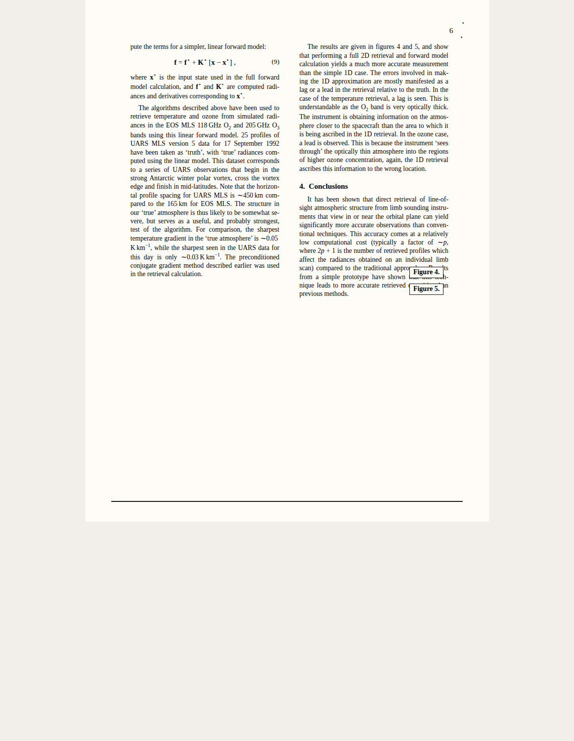•
•
6
Figure 4.
Figure 5.
pute the terms for a simpler, linear forward model:
f = f⋆ + K⋆ [x − x⋆] , (9)
where x⋆ is the input state used in the full forward model calculation, and f⋆ and K⋆ are computed radiances and derivatives corresponding to x⋆.
The algorithms described above have been used to retrieve temperature and ozone from simulated radiances in the EOS MLS 118 GHz O2 and 205 GHz O3 bands using this linear forward model. 25 profiles of UARS MLS version 5 data for 17 September 1992 have been taken as ‘truth’, with ‘true’ radiances computed using the linear model. This dataset corresponds to a series of UARS observations that begin in the strong Antarctic winter polar vortex, cross the vortex edge and finish in mid-latitudes. Note that the horizontal profile spacing for UARS MLS is ∼450 km compared to the 165 km for EOS MLS. The structure in our ‘true’ atmosphere is thus likely to be somewhat severe, but serves as a useful, and probably strongest, test of the algorithm. For comparison, the sharpest temperature gradient in the ‘true atmosphere’ is ∼0.05 K km−1, while the sharpest seen in the UARS data for this day is only ∼0.03 K km−1. The preconditioned conjugate gradient method described earlier was used in the retrieval calculation.
The results are given in figures 4 and 5, and show that performing a full 2D retrieval and forward model calculation yields a much more accurate measurement than the simple 1D case. The errors involved in making the 1D approximation are mostly manifested as a lag or a lead in the retrieval relative to the truth. In the case of the temperature retrieval, a lag is seen. This is understandable as the O2 band is very optically thick. The instrument is obtaining information on the atmosphere closer to the spacecraft than the area to which it is being ascribed in the 1D retrieval. In the ozone case, a lead is observed. This is because the instrument ‘sees through’ the optically thin atmosphere into the regions of higher ozone concentration, again, the 1D retrieval ascribes this information to the wrong location.
4. Conclusions
It has been shown that direct retrieval of line-of-sight atmospheric structure from limb sounding instruments that view in or near the orbital plane can yield significantly more accurate observations than conventional techniques. This accuracy comes at a relatively low computational cost (typically a factor of ∼p, where 2p + 1 is the number of retrieved profiles which affect the radiances obtained on an individual limb scan) compared to the traditional approaches. Results from a simple prototype have shown that this technique leads to more accurate retrieved quantities than previous methods.